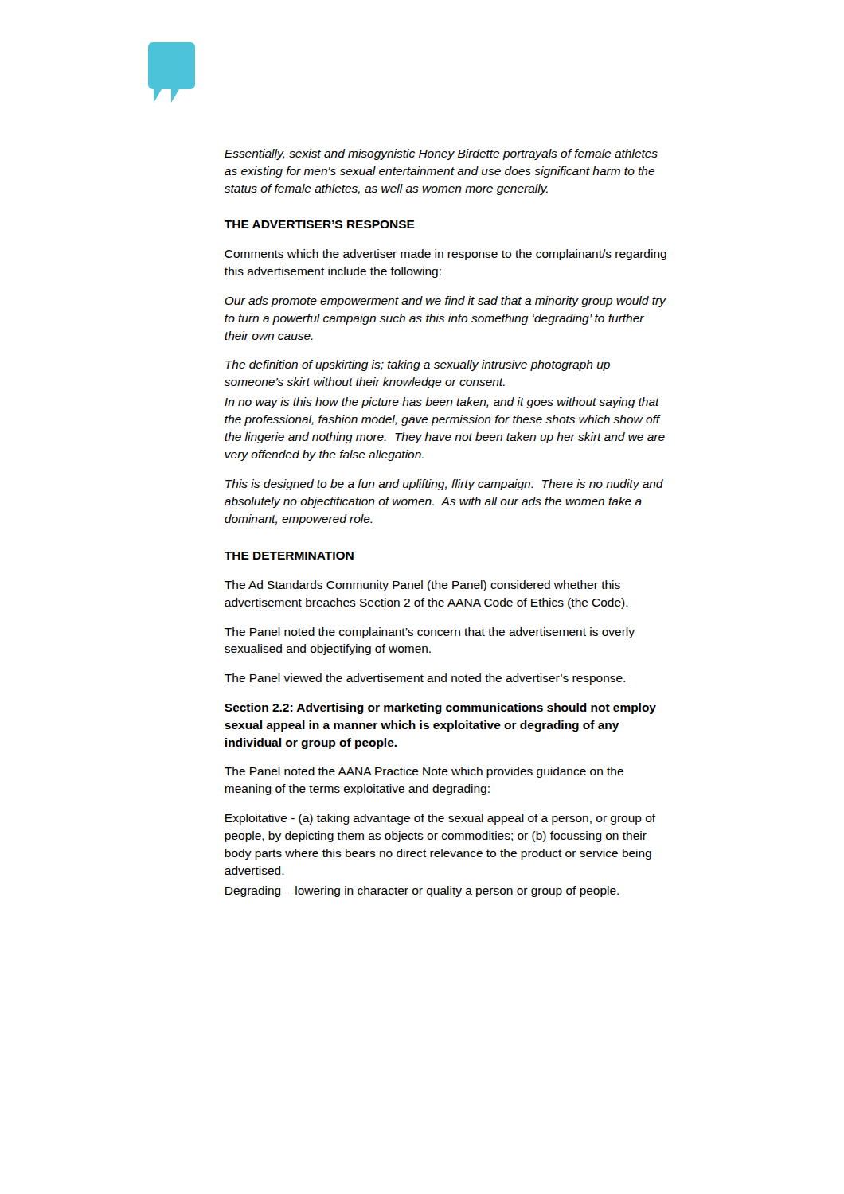Essentially, sexist and misogynistic Honey Birdette portrayals of female athletes as existing for men's sexual entertainment and use does significant harm to the status of female athletes, as well as women more generally.
THE ADVERTISER’S RESPONSE
Comments which the advertiser made in response to the complainant/s regarding this advertisement include the following:
Our ads promote empowerment and we find it sad that a minority group would try to turn a powerful campaign such as this into something ‘degrading’ to further their own cause.
The definition of upskirting is; taking a sexually intrusive photograph up someone’s skirt without their knowledge or consent.
In no way is this how the picture has been taken, and it goes without saying that the professional, fashion model, gave permission for these shots which show off the lingerie and nothing more. They have not been taken up her skirt and we are very offended by the false allegation.
This is designed to be a fun and uplifting, flirty campaign. There is no nudity and absolutely no objectification of women. As with all our ads the women take a dominant, empowered role.
THE DETERMINATION
The Ad Standards Community Panel (the Panel) considered whether this advertisement breaches Section 2 of the AANA Code of Ethics (the Code).
The Panel noted the complainant’s concern that the advertisement is overly sexualised and objectifying of women.
The Panel viewed the advertisement and noted the advertiser’s response.
Section 2.2: Advertising or marketing communications should not employ sexual appeal in a manner which is exploitative or degrading of any individual or group of people.
The Panel noted the AANA Practice Note which provides guidance on the meaning of the terms exploitative and degrading:
Exploitative - (a) taking advantage of the sexual appeal of a person, or group of people, by depicting them as objects or commodities; or (b) focussing on their body parts where this bears no direct relevance to the product or service being advertised.
Degrading – lowering in character or quality a person or group of people.